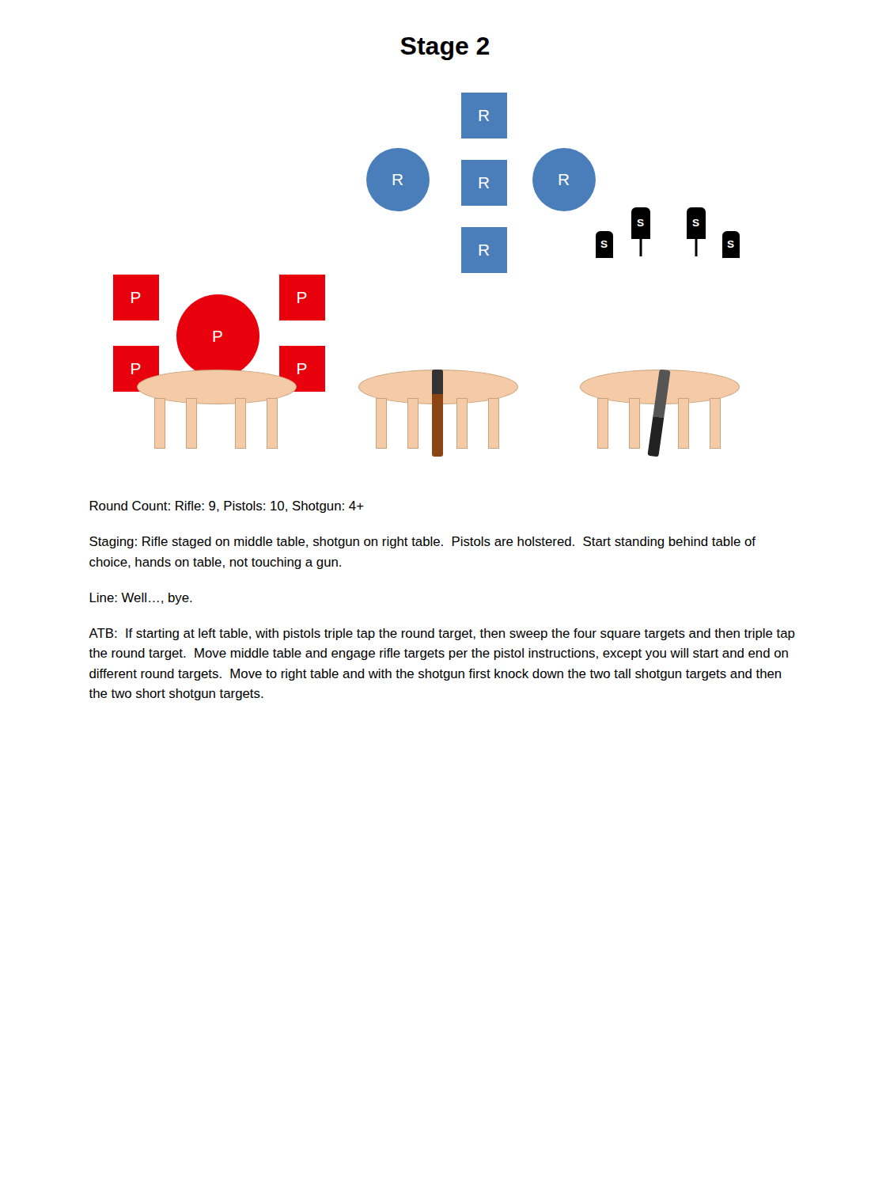Stage 2
R
R
R
R
R
S
S
S
S
P
P
P
P
P
Round Count: Rifle: 9, Pistols: 10, Shotgun: 4+
Staging: Rifle staged on middle table, shotgun on right table. Pistols are holstered. Start standing behind table of choice, hands on table, not touching a gun.
Line: Well…, bye.
ATB: If starting at left table, with pistols triple tap the round target, then sweep the four square targets and then triple tap the round target. Move middle table and engage rifle targets per the pistol instructions, except you will start and end on different round targets. Move to right table and with the shotgun first knock down the two tall shotgun targets and then the two short shotgun targets.